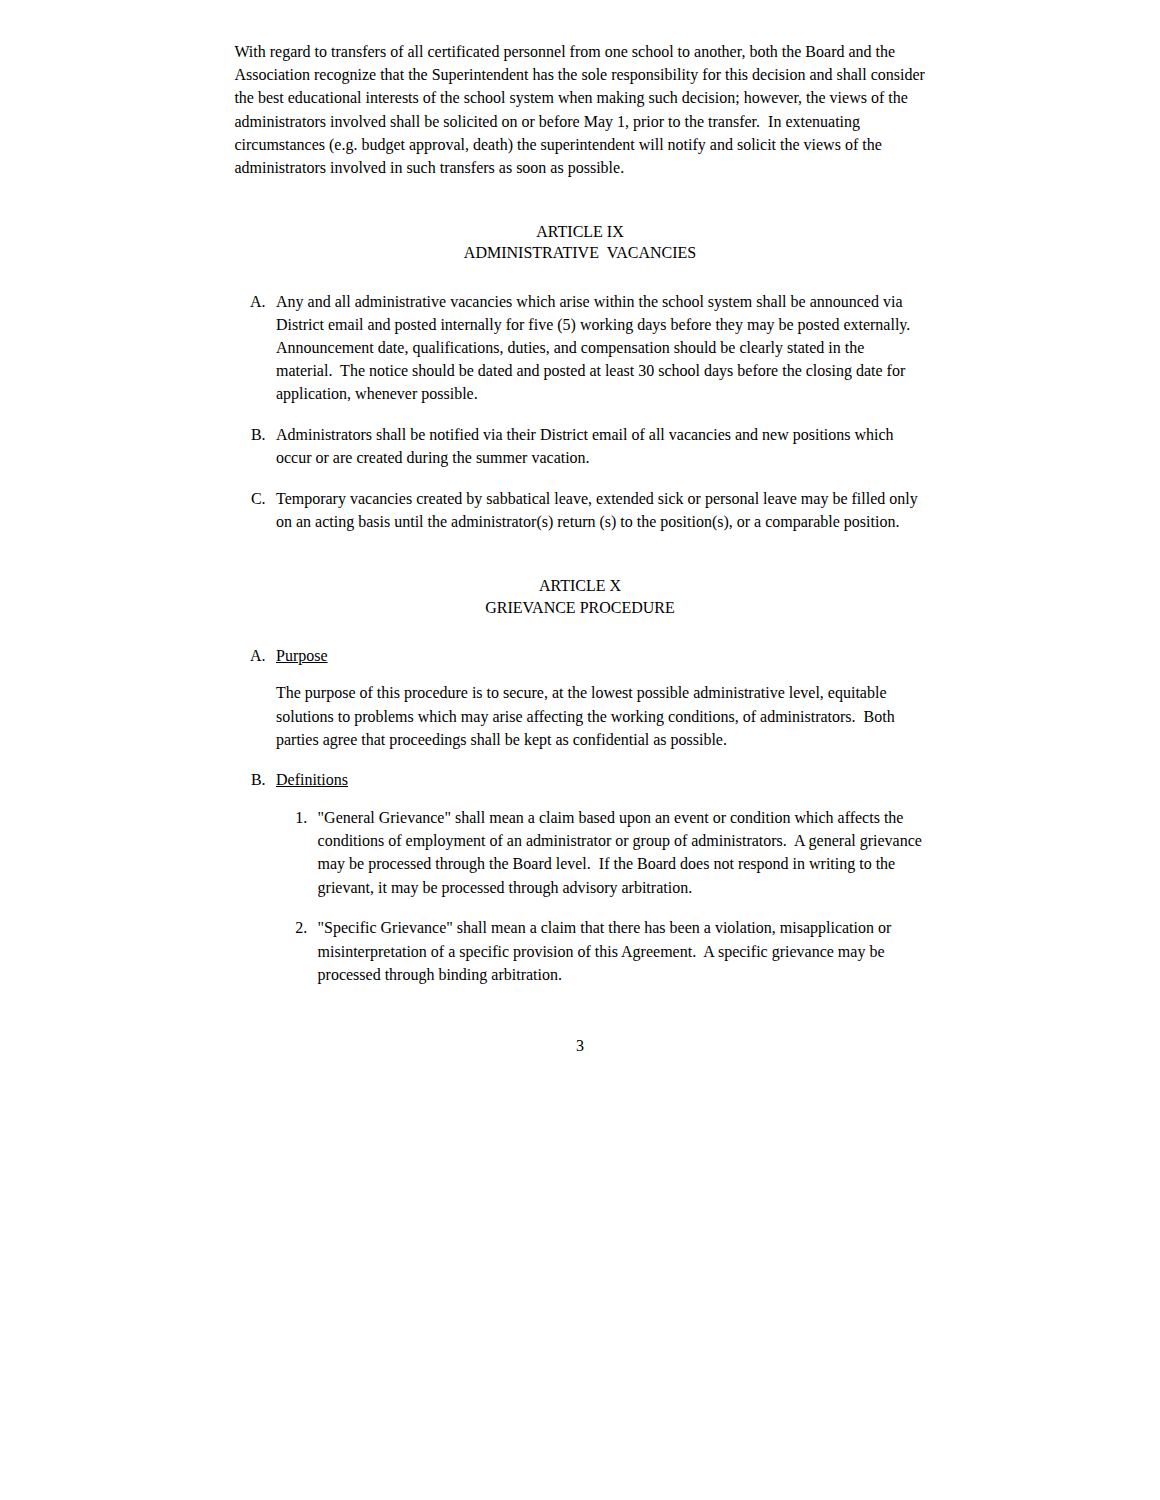With regard to transfers of all certificated personnel from one school to another, both the Board and the Association recognize that the Superintendent has the sole responsibility for this decision and shall consider the best educational interests of the school system when making such decision; however, the views of the administrators involved shall be solicited on or before May 1, prior to the transfer. In extenuating circumstances (e.g. budget approval, death) the superintendent will notify and solicit the views of the administrators involved in such transfers as soon as possible.
Article IX
Administrative Vacancies
Any and all administrative vacancies which arise within the school system shall be announced via District email and posted internally for five (5) working days before they may be posted externally. Announcement date, qualifications, duties, and compensation should be clearly stated in the material. The notice should be dated and posted at least 30 school days before the closing date for application, whenever possible.
Administrators shall be notified via their District email of all vacancies and new positions which occur or are created during the summer vacation.
Temporary vacancies created by sabbatical leave, extended sick or personal leave may be filled only on an acting basis until the administrator(s) return (s) to the position(s), or a comparable position.
Article X
Grievance Procedure
Purpose
The purpose of this procedure is to secure, at the lowest possible administrative level, equitable solutions to problems which may arise affecting the working conditions, of administrators. Both parties agree that proceedings shall be kept as confidential as possible.
Definitions
"General Grievance" shall mean a claim based upon an event or condition which affects the conditions of employment of an administrator or group of administrators. A general grievance may be processed through the Board level. If the Board does not respond in writing to the grievant, it may be processed through advisory arbitration.
"Specific Grievance" shall mean a claim that there has been a violation, misapplication or misinterpretation of a specific provision of this Agreement. A specific grievance may be processed through binding arbitration.
3